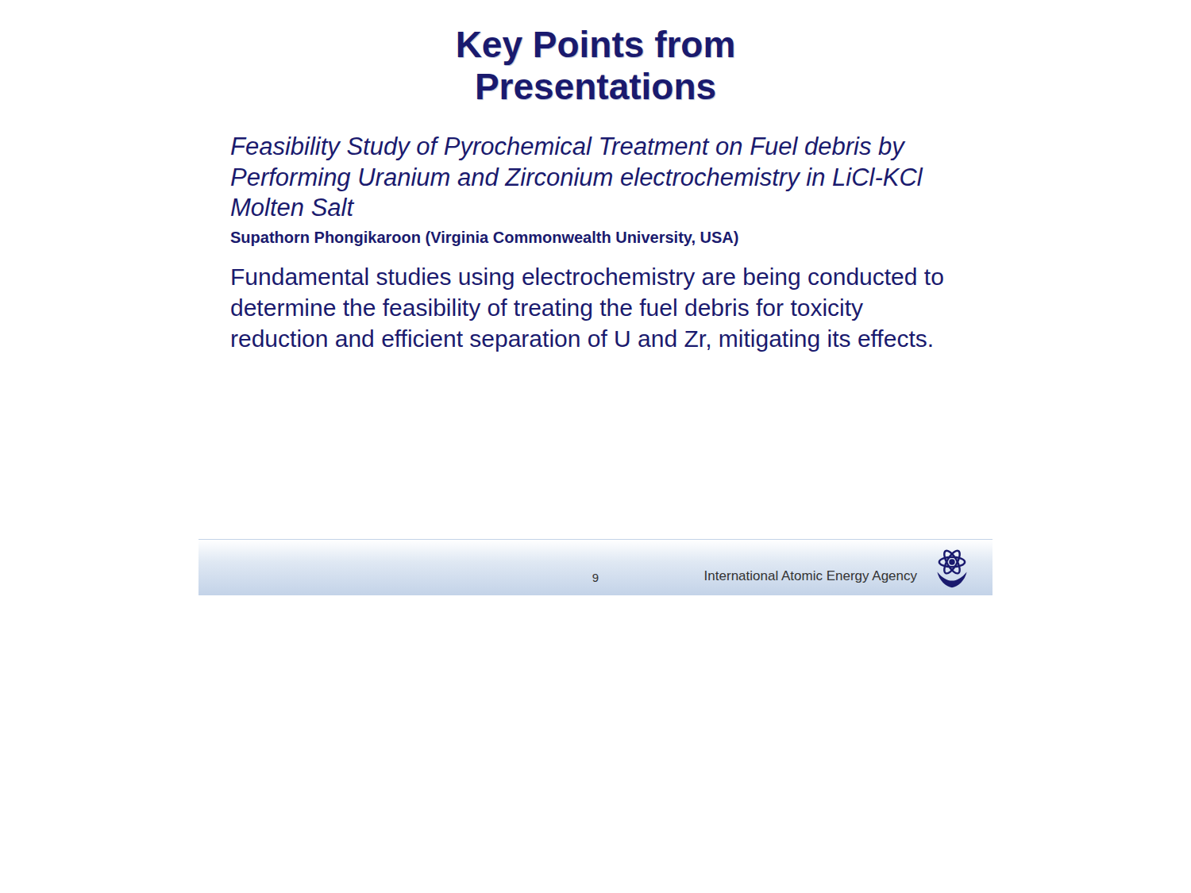Key Points from
Presentations
Feasibility Study of Pyrochemical Treatment on Fuel debris by Performing Uranium and Zirconium electrochemistry in LiCl-KCl Molten Salt
Supathorn Phongikaroon (Virginia Commonwealth University, USA)
Fundamental studies using electrochemistry are being conducted to determine the feasibility of treating the fuel debris for toxicity reduction and efficient separation of U and Zr, mitigating its effects.
9
International Atomic Energy Agency